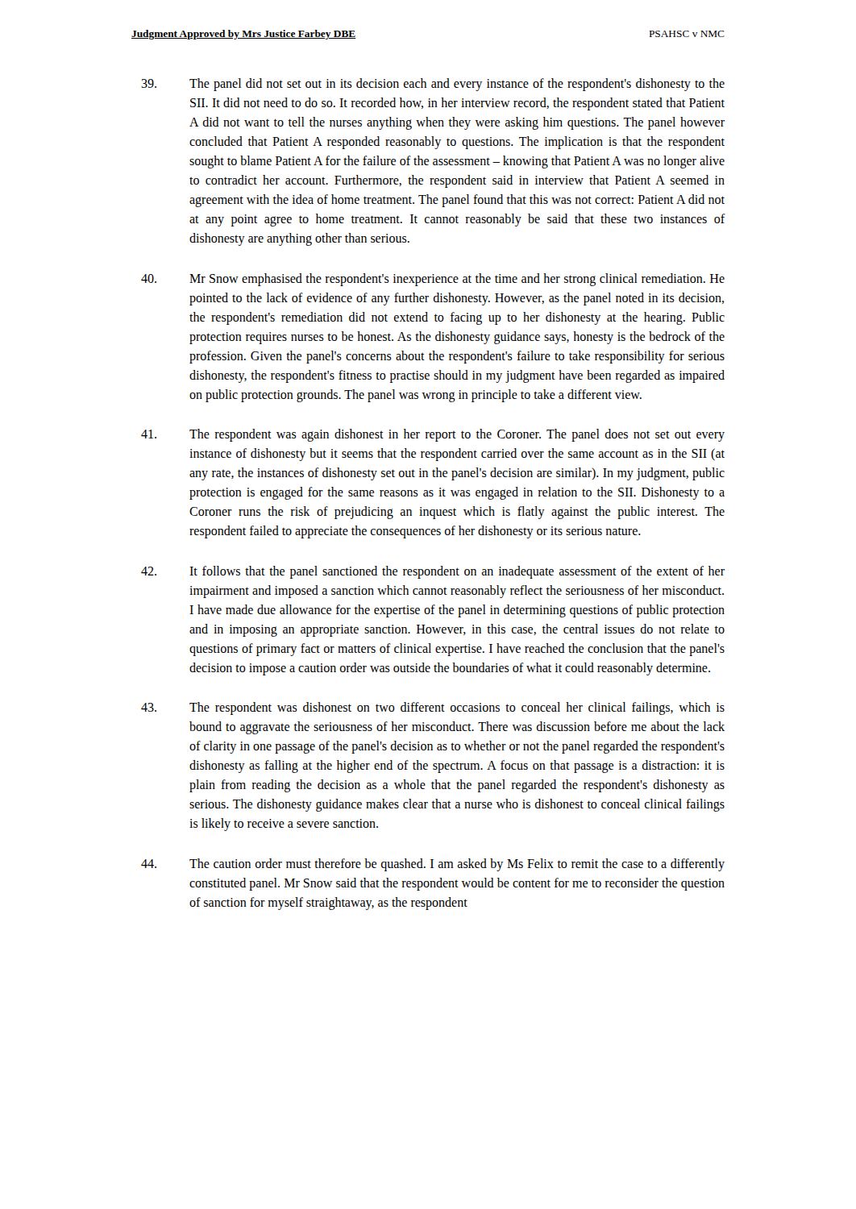Judgment Approved by Mrs Justice Farbey DBE PSAHSC v NMC
The panel did not set out in its decision each and every instance of the respondent's dishonesty to the SII. It did not need to do so. It recorded how, in her interview record, the respondent stated that Patient A did not want to tell the nurses anything when they were asking him questions. The panel however concluded that Patient A responded reasonably to questions. The implication is that the respondent sought to blame Patient A for the failure of the assessment – knowing that Patient A was no longer alive to contradict her account. Furthermore, the respondent said in interview that Patient A seemed in agreement with the idea of home treatment. The panel found that this was not correct: Patient A did not at any point agree to home treatment. It cannot reasonably be said that these two instances of dishonesty are anything other than serious.
Mr Snow emphasised the respondent's inexperience at the time and her strong clinical remediation. He pointed to the lack of evidence of any further dishonesty. However, as the panel noted in its decision, the respondent's remediation did not extend to facing up to her dishonesty at the hearing. Public protection requires nurses to be honest. As the dishonesty guidance says, honesty is the bedrock of the profession. Given the panel's concerns about the respondent's failure to take responsibility for serious dishonesty, the respondent's fitness to practise should in my judgment have been regarded as impaired on public protection grounds. The panel was wrong in principle to take a different view.
The respondent was again dishonest in her report to the Coroner. The panel does not set out every instance of dishonesty but it seems that the respondent carried over the same account as in the SII (at any rate, the instances of dishonesty set out in the panel's decision are similar). In my judgment, public protection is engaged for the same reasons as it was engaged in relation to the SII. Dishonesty to a Coroner runs the risk of prejudicing an inquest which is flatly against the public interest. The respondent failed to appreciate the consequences of her dishonesty or its serious nature.
It follows that the panel sanctioned the respondent on an inadequate assessment of the extent of her impairment and imposed a sanction which cannot reasonably reflect the seriousness of her misconduct. I have made due allowance for the expertise of the panel in determining questions of public protection and in imposing an appropriate sanction. However, in this case, the central issues do not relate to questions of primary fact or matters of clinical expertise. I have reached the conclusion that the panel's decision to impose a caution order was outside the boundaries of what it could reasonably determine.
The respondent was dishonest on two different occasions to conceal her clinical failings, which is bound to aggravate the seriousness of her misconduct. There was discussion before me about the lack of clarity in one passage of the panel's decision as to whether or not the panel regarded the respondent's dishonesty as falling at the higher end of the spectrum. A focus on that passage is a distraction: it is plain from reading the decision as a whole that the panel regarded the respondent's dishonesty as serious. The dishonesty guidance makes clear that a nurse who is dishonest to conceal clinical failings is likely to receive a severe sanction.
The caution order must therefore be quashed. I am asked by Ms Felix to remit the case to a differently constituted panel. Mr Snow said that the respondent would be content for me to reconsider the question of sanction for myself straightaway, as the respondent